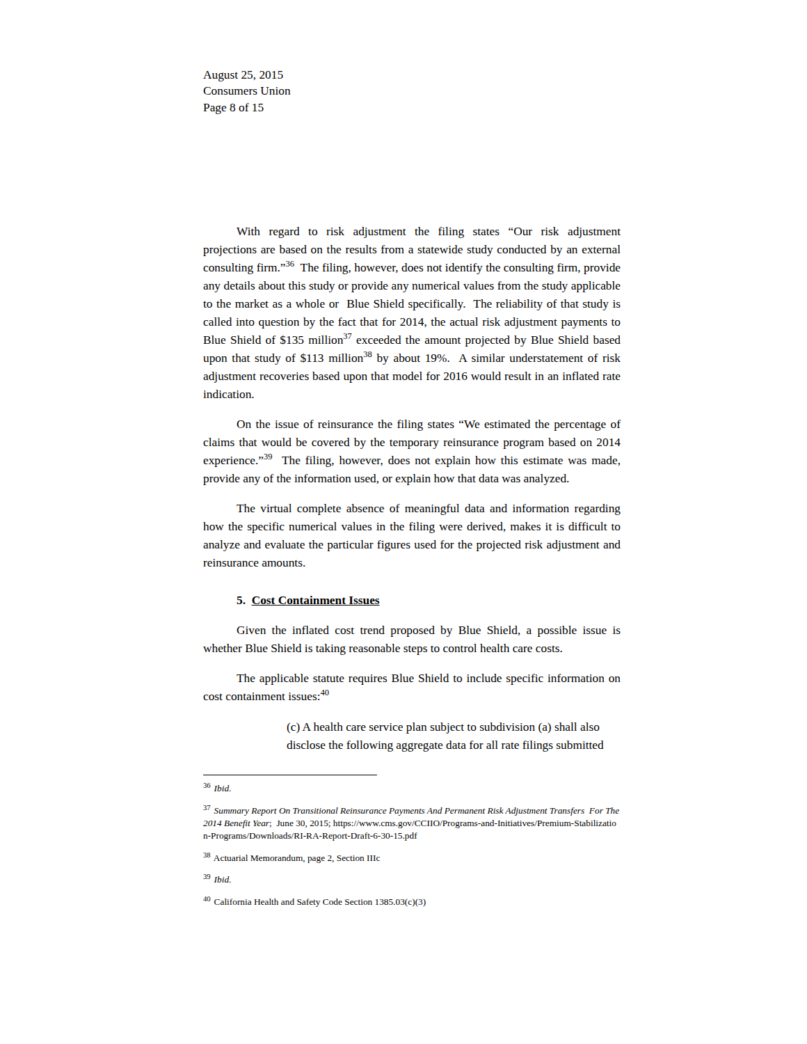August 25, 2015
Consumers Union
Page 8 of 15
With regard to risk adjustment the filing states “Our risk adjustment projections are based on the results from a statewide study conducted by an external consulting firm.”36 The filing, however, does not identify the consulting firm, provide any details about this study or provide any numerical values from the study applicable to the market as a whole or Blue Shield specifically. The reliability of that study is called into question by the fact that for 2014, the actual risk adjustment payments to Blue Shield of $135 million37 exceeded the amount projected by Blue Shield based upon that study of $113 million38 by about 19%. A similar understatement of risk adjustment recoveries based upon that model for 2016 would result in an inflated rate indication.
On the issue of reinsurance the filing states “We estimated the percentage of claims that would be covered by the temporary reinsurance program based on 2014 experience.”39 The filing, however, does not explain how this estimate was made, provide any of the information used, or explain how that data was analyzed.
The virtual complete absence of meaningful data and information regarding how the specific numerical values in the filing were derived, makes it is difficult to analyze and evaluate the particular figures used for the projected risk adjustment and reinsurance amounts.
5. Cost Containment Issues
Given the inflated cost trend proposed by Blue Shield, a possible issue is whether Blue Shield is taking reasonable steps to control health care costs.
The applicable statute requires Blue Shield to include specific information on cost containment issues:40
(c) A health care service plan subject to subdivision (a) shall also disclose the following aggregate data for all rate filings submitted
36 Ibid.
37 Summary Report On Transitional Reinsurance Payments And Permanent Risk Adjustment Transfers For The 2014 Benefit Year; June 30, 2015; https://www.cms.gov/CCIIO/Programs-and-Initiatives/Premium-Stabilization-Programs/Downloads/RI-RA-Report-Draft-6-30-15.pdf
38 Actuarial Memorandum, page 2, Section IIIc
39 Ibid.
40 California Health and Safety Code Section 1385.03(c)(3)